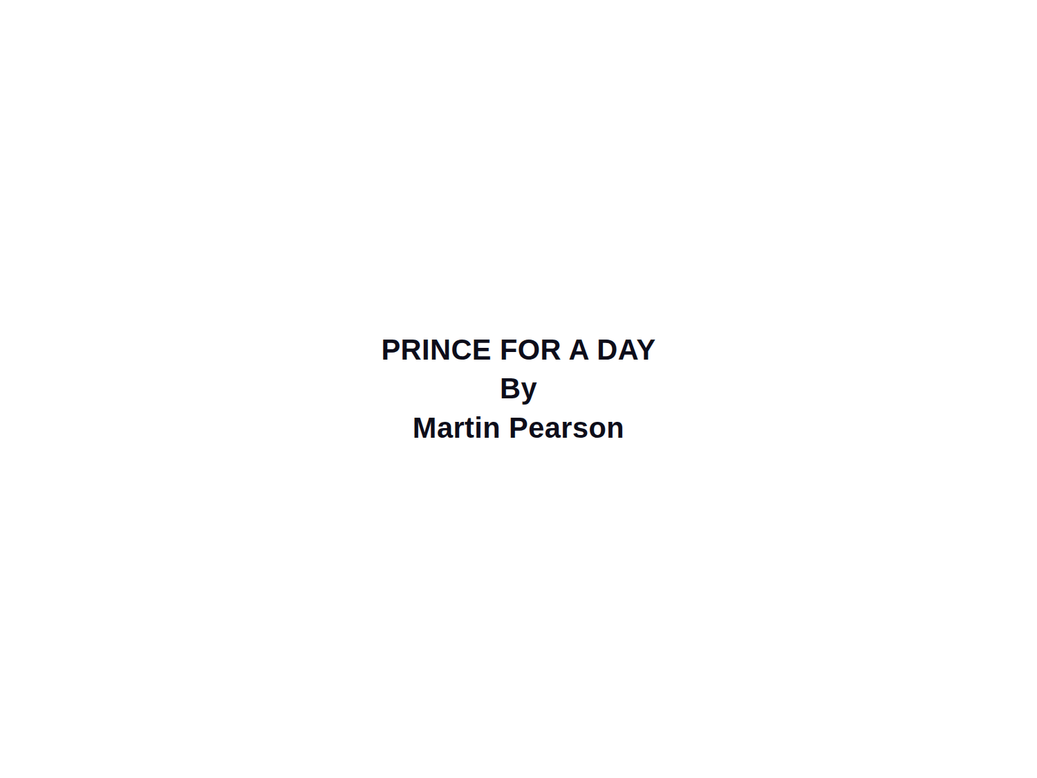PRINCE FOR A DAY
By
Martin Pearson